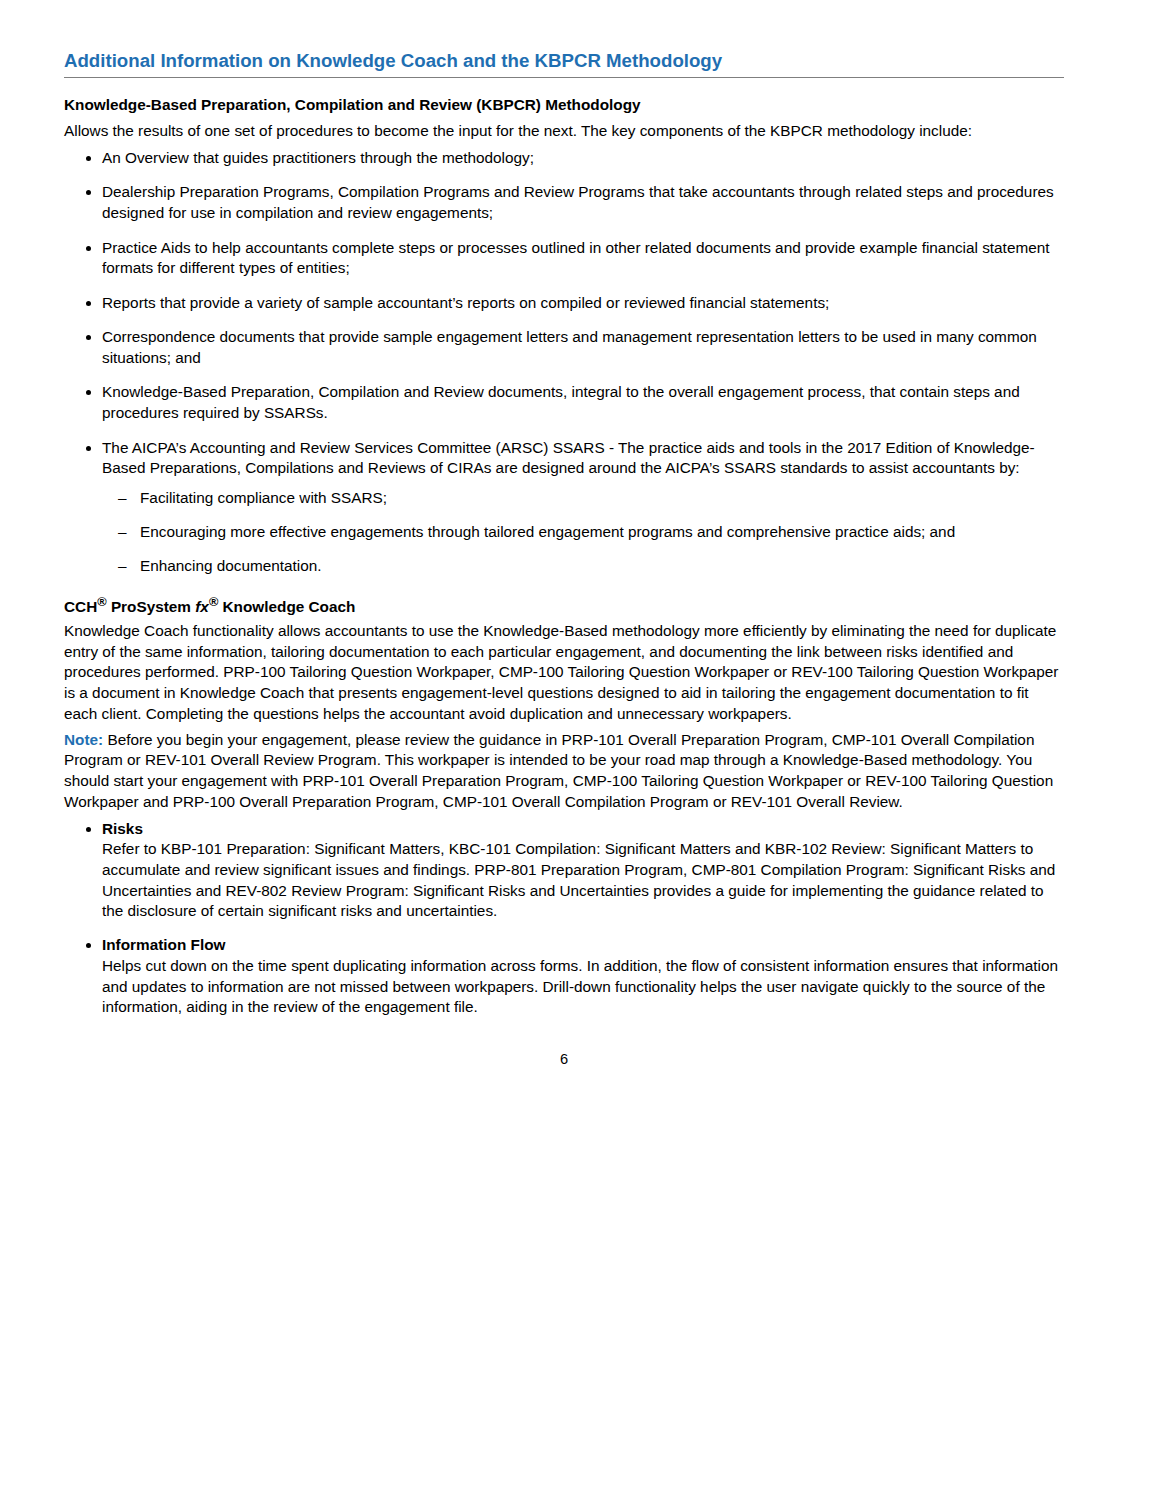Additional Information on Knowledge Coach and the KBPCR Methodology
Knowledge-Based Preparation, Compilation and Review (KBPCR) Methodology
Allows the results of one set of procedures to become the input for the next. The key components of the KBPCR methodology include:
An Overview that guides practitioners through the methodology;
Dealership Preparation Programs, Compilation Programs and Review Programs that take accountants through related steps and procedures designed for use in compilation and review engagements;
Practice Aids to help accountants complete steps or processes outlined in other related documents and provide example financial statement formats for different types of entities;
Reports that provide a variety of sample accountant’s reports on compiled or reviewed financial statements;
Correspondence documents that provide sample engagement letters and management representation letters to be used in many common situations; and
Knowledge-Based Preparation, Compilation and Review documents, integral to the overall engagement process, that contain steps and procedures required by SSARSs.
The AICPA’s Accounting and Review Services Committee (ARSC) SSARS - The practice aids and tools in the 2017 Edition of Knowledge-Based Preparations, Compilations and Reviews of CIRAs are designed around the AICPA’s SSARS standards to assist accountants by:
Facilitating compliance with SSARS;
Encouraging more effective engagements through tailored engagement programs and comprehensive practice aids; and
Enhancing documentation.
CCH® ProSystem fx® Knowledge Coach
Knowledge Coach functionality allows accountants to use the Knowledge-Based methodology more efficiently by eliminating the need for duplicate entry of the same information, tailoring documentation to each particular engagement, and documenting the link between risks identified and procedures performed. PRP-100 Tailoring Question Workpaper, CMP-100 Tailoring Question Workpaper or REV-100 Tailoring Question Workpaper is a document in Knowledge Coach that presents engagement-level questions designed to aid in tailoring the engagement documentation to fit each client. Completing the questions helps the accountant avoid duplication and unnecessary workpapers.
Note: Before you begin your engagement, please review the guidance in PRP-101 Overall Preparation Program, CMP-101 Overall Compilation Program or REV-101 Overall Review Program. This workpaper is intended to be your road map through a Knowledge-Based methodology. You should start your engagement with PRP-101 Overall Preparation Program, CMP-100 Tailoring Question Workpaper or REV-100 Tailoring Question Workpaper and PRP-100 Overall Preparation Program, CMP-101 Overall Compilation Program or REV-101 Overall Review.
Risks
Refer to KBP-101 Preparation: Significant Matters, KBC-101 Compilation: Significant Matters and KBR-102 Review: Significant Matters to accumulate and review significant issues and findings. PRP-801 Preparation Program, CMP-801 Compilation Program: Significant Risks and Uncertainties and REV-802 Review Program: Significant Risks and Uncertainties provides a guide for implementing the guidance related to the disclosure of certain significant risks and uncertainties.
Information Flow
Helps cut down on the time spent duplicating information across forms. In addition, the flow of consistent information ensures that information and updates to information are not missed between workpapers. Drill-down functionality helps the user navigate quickly to the source of the information, aiding in the review of the engagement file.
6